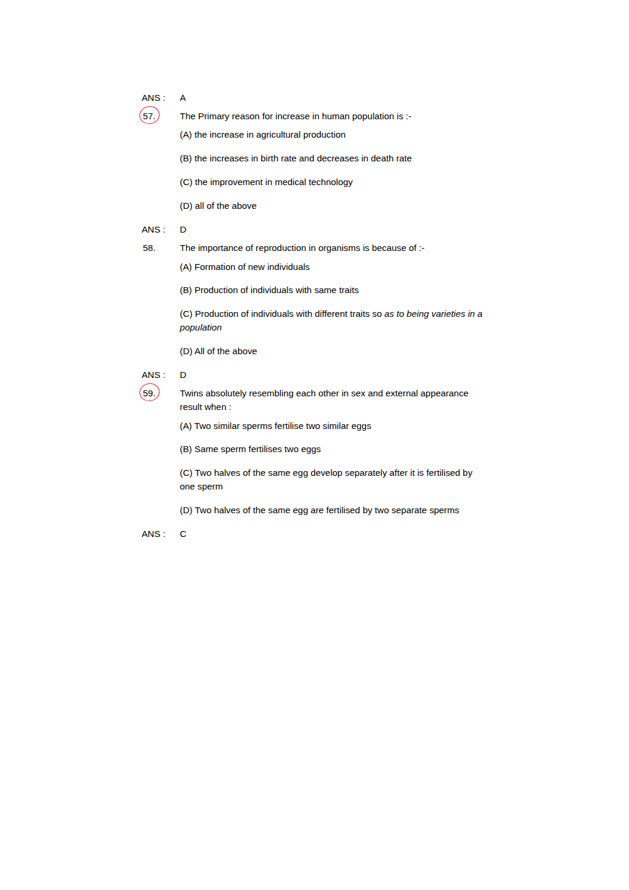ANS :
A
57.
The Primary reason for increase in human population is :-
(A) the increase in agricultural production
(B) the increases in birth rate and decreases in death rate
(C) the improvement in medical technology
(D) all of the above
ANS :
D
58.
The importance of reproduction in organisms is because of :-
(A) Formation of new individuals
(B) Production of individuals with same traits
(C) Production of individuals with different traits so as to being varieties in a population
(D) All of the above
ANS :
D
59.
Twins absolutely resembling each other in sex and external appearance result when :
(A) Two similar sperms fertilise two similar eggs
(B) Same sperm fertilises two eggs
(C) Two halves of the same egg develop separately after it is fertilised by one sperm
(D) Two halves of the same egg are fertilised by two separate sperms
ANS :
C